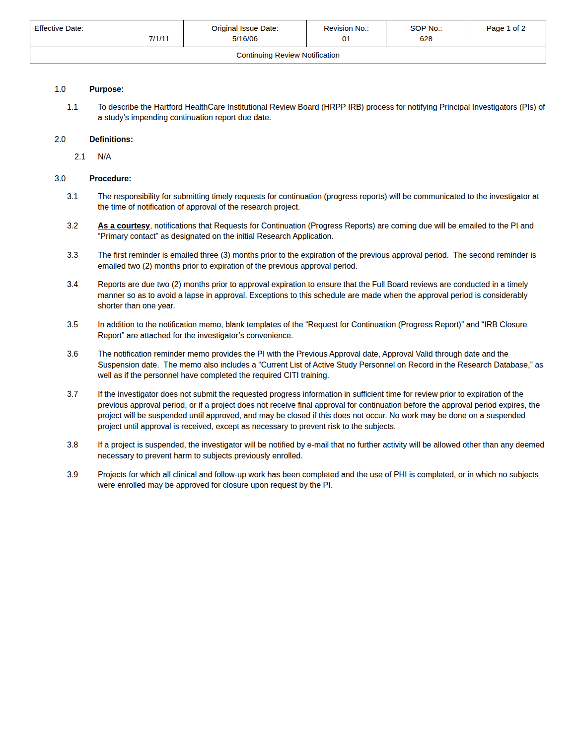| Effective Date: 7/1/11 | Original Issue Date: 5/16/06 | Revision No.: 01 | SOP No.: 628 | Page 1 of 2 |
| Continuing Review Notification |
1.0 Purpose:
1.1 To describe the Hartford HealthCare Institutional Review Board (HRPP IRB) process for notifying Principal Investigators (PIs) of a study’s impending continuation report due date.
2.0 Definitions:
2.1 N/A
3.0 Procedure:
3.1 The responsibility for submitting timely requests for continuation (progress reports) will be communicated to the investigator at the time of notification of approval of the research project.
3.2 As a courtesy, notifications that Requests for Continuation (Progress Reports) are coming due will be emailed to the PI and “Primary contact” as designated on the initial Research Application.
3.3 The first reminder is emailed three (3) months prior to the expiration of the previous approval period. The second reminder is emailed two (2) months prior to expiration of the previous approval period.
3.4 Reports are due two (2) months prior to approval expiration to ensure that the Full Board reviews are conducted in a timely manner so as to avoid a lapse in approval. Exceptions to this schedule are made when the approval period is considerably shorter than one year.
3.5 In addition to the notification memo, blank templates of the “Request for Continuation (Progress Report)” and “IRB Closure Report” are attached for the investigator’s convenience.
3.6 The notification reminder memo provides the PI with the Previous Approval date, Approval Valid through date and the Suspension date. The memo also includes a “Current List of Active Study Personnel on Record in the Research Database,” as well as if the personnel have completed the required CITI training.
3.7 If the investigator does not submit the requested progress information in sufficient time for review prior to expiration of the previous approval period, or if a project does not receive final approval for continuation before the approval period expires, the project will be suspended until approved, and may be closed if this does not occur. No work may be done on a suspended project until approval is received, except as necessary to prevent risk to the subjects.
3.8 If a project is suspended, the investigator will be notified by e-mail that no further activity will be allowed other than any deemed necessary to prevent harm to subjects previously enrolled.
3.9 Projects for which all clinical and follow-up work has been completed and the use of PHI is completed, or in which no subjects were enrolled may be approved for closure upon request by the PI.